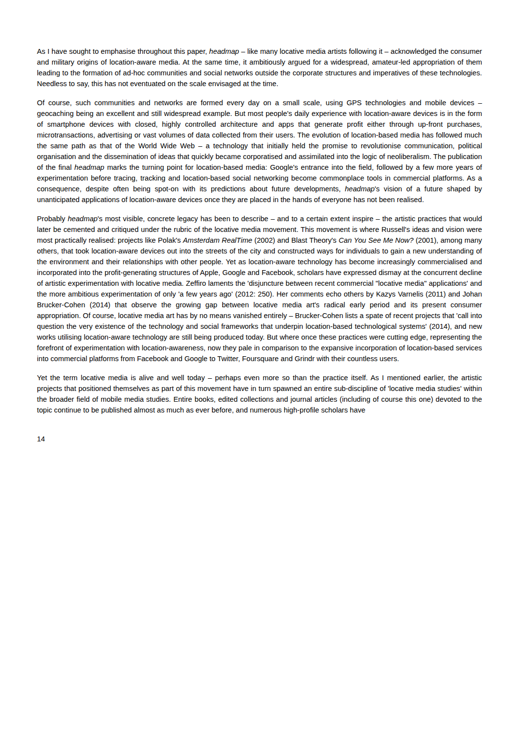As I have sought to emphasise throughout this paper, headmap – like many locative media artists following it – acknowledged the consumer and military origins of location-aware media. At the same time, it ambitiously argued for a widespread, amateur-led appropriation of them leading to the formation of ad-hoc communities and social networks outside the corporate structures and imperatives of these technologies. Needless to say, this has not eventuated on the scale envisaged at the time.
Of course, such communities and networks are formed every day on a small scale, using GPS technologies and mobile devices – geocaching being an excellent and still widespread example. But most people's daily experience with location-aware devices is in the form of smartphone devices with closed, highly controlled architecture and apps that generate profit either through up-front purchases, microtransactions, advertising or vast volumes of data collected from their users. The evolution of location-based media has followed much the same path as that of the World Wide Web – a technology that initially held the promise to revolutionise communication, political organisation and the dissemination of ideas that quickly became corporatised and assimilated into the logic of neoliberalism. The publication of the final headmap marks the turning point for location-based media: Google's entrance into the field, followed by a few more years of experimentation before tracing, tracking and location-based social networking become commonplace tools in commercial platforms. As a consequence, despite often being spot-on with its predictions about future developments, headmap's vision of a future shaped by unanticipated applications of location-aware devices once they are placed in the hands of everyone has not been realised.
Probably headmap's most visible, concrete legacy has been to describe – and to a certain extent inspire – the artistic practices that would later be cemented and critiqued under the rubric of the locative media movement. This movement is where Russell's ideas and vision were most practically realised: projects like Polak's Amsterdam RealTime (2002) and Blast Theory's Can You See Me Now? (2001), among many others, that took location-aware devices out into the streets of the city and constructed ways for individuals to gain a new understanding of the environment and their relationships with other people. Yet as location-aware technology has become increasingly commercialised and incorporated into the profit-generating structures of Apple, Google and Facebook, scholars have expressed dismay at the concurrent decline of artistic experimentation with locative media. Zeffiro laments the 'disjuncture between recent commercial "locative media" applications' and the more ambitious experimentation of only 'a few years ago' (2012: 250). Her comments echo others by Kazys Varnelis (2011) and Johan Brucker-Cohen (2014) that observe the growing gap between locative media art's radical early period and its present consumer appropriation. Of course, locative media art has by no means vanished entirely – Brucker-Cohen lists a spate of recent projects that 'call into question the very existence of the technology and social frameworks that underpin location-based technological systems' (2014), and new works utilising location-aware technology are still being produced today. But where once these practices were cutting edge, representing the forefront of experimentation with location-awareness, now they pale in comparison to the expansive incorporation of location-based services into commercial platforms from Facebook and Google to Twitter, Foursquare and Grindr with their countless users.
Yet the term locative media is alive and well today – perhaps even more so than the practice itself. As I mentioned earlier, the artistic projects that positioned themselves as part of this movement have in turn spawned an entire sub-discipline of 'locative media studies' within the broader field of mobile media studies. Entire books, edited collections and journal articles (including of course this one) devoted to the topic continue to be published almost as much as ever before, and numerous high-profile scholars have
14